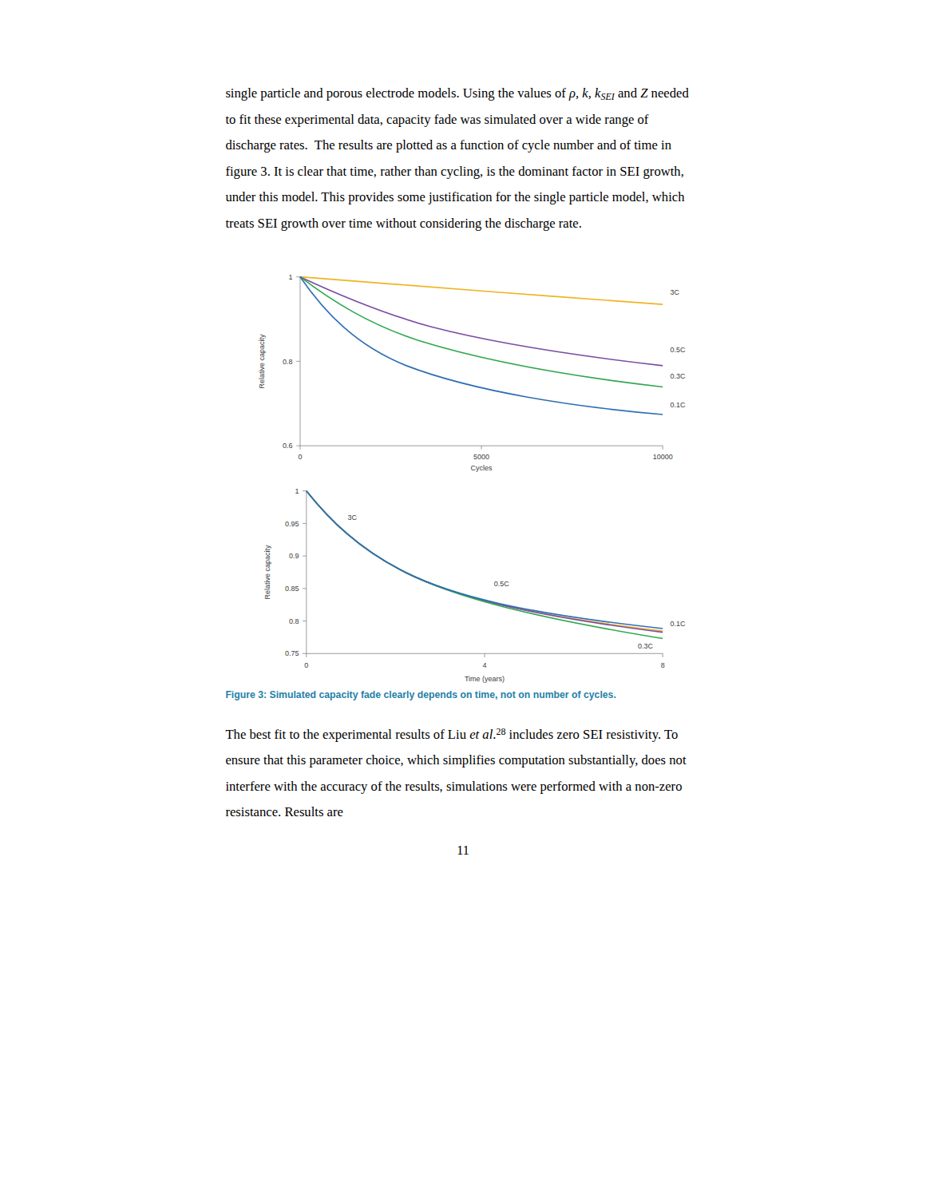single particle and porous electrode models. Using the values of ρ, k, kSEI and Z needed to fit these experimental data, capacity fade was simulated over a wide range of discharge rates. The results are plotted as a function of cycle number and of time in figure 3. It is clear that time, rather than cycling, is the dominant factor in SEI growth, under this model. This provides some justification for the single particle model, which treats SEI growth over time without considering the discharge rate.
1 0.8 0.6 0 5000 10000 Cycles Relative capacity 3C 0.5C 0.3C 0.1C
1 0.95 0.9 0.85 0.8 0.75 0 4 8 Time (years) Relative capacity 3C 0.5C 0.1C 0.3C
Figure 3: Simulated capacity fade clearly depends on time, not on number of cycles.
The best fit to the experimental results of Liu et al.28 includes zero SEI resistivity. To ensure that this parameter choice, which simplifies computation substantially, does not interfere with the accuracy of the results, simulations were performed with a non-zero resistance. Results are
11